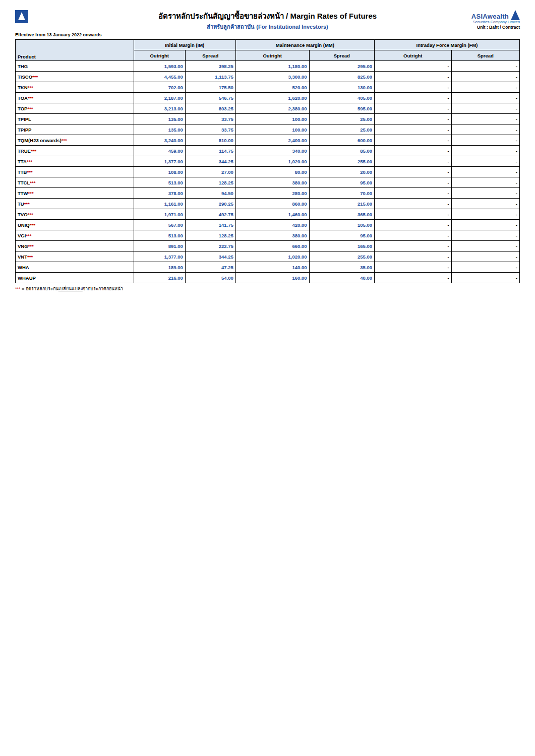ASIAwealth
Securities Company Limited
Unit : Baht / Contract
อัตราหลักประกันสัญญาซื้อขายล่วงหน้า / Margin Rates of Futures
สำหรับลูกค้าสถาบัน (For Institutional Investors)
Effective from 13 January 2022 onwards
| Product | Initial Margin (IM) | Maintenance Margin (MM) | Intraday Force Margin (FM) |
| --- | --- | --- | --- |
| Outright | Spread | Outright | Spread | Outright | Spread |
| THG | 1,593.00 | 398.25 | 1,180.00 | 295.00 | - | - |
| TISCO *** | 4,455.00 | 1,113.75 | 3,300.00 | 825.00 | - | - |
| TKN *** | 702.00 | 175.50 | 520.00 | 130.00 | - | - |
| TOA *** | 2,187.00 | 546.75 | 1,620.00 | 405.00 | - | - |
| TOP *** | 3,213.00 | 803.25 | 2,380.00 | 595.00 | - | - |
| TPIPL | 135.00 | 33.75 | 100.00 | 25.00 | - | - |
| TPIPP | 135.00 | 33.75 | 100.00 | 25.00 | - | - |
| TQM(H23 onwards) *** | 3,240.00 | 810.00 | 2,400.00 | 600.00 | - | - |
| TRUE *** | 459.00 | 114.75 | 340.00 | 85.00 | - | - |
| TTA *** | 1,377.00 | 344.25 | 1,020.00 | 255.00 | - | - |
| TTB *** | 108.00 | 27.00 | 80.00 | 20.00 | - | - |
| TTCL *** | 513.00 | 128.25 | 380.00 | 95.00 | - | - |
| TTW *** | 378.00 | 94.50 | 280.00 | 70.00 | - | - |
| TU *** | 1,161.00 | 290.25 | 860.00 | 215.00 | - | - |
| TVO *** | 1,971.00 | 492.75 | 1,460.00 | 365.00 | - | - |
| UNIQ *** | 567.00 | 141.75 | 420.00 | 105.00 | - | - |
| VGI *** | 513.00 | 128.25 | 380.00 | 95.00 | - | - |
| VNG *** | 891.00 | 222.75 | 660.00 | 165.00 | - | - |
| VNT *** | 1,377.00 | 344.25 | 1,020.00 | 255.00 | - | - |
| WHA | 189.00 | 47.25 | 140.00 | 35.00 | - | - |
| WHAUP | 216.00 | 54.00 | 160.00 | 40.00 | - | - |
*** = อัตราหลักประกันเปลี่ยนแปลงจากประกาศก่อนหน้า